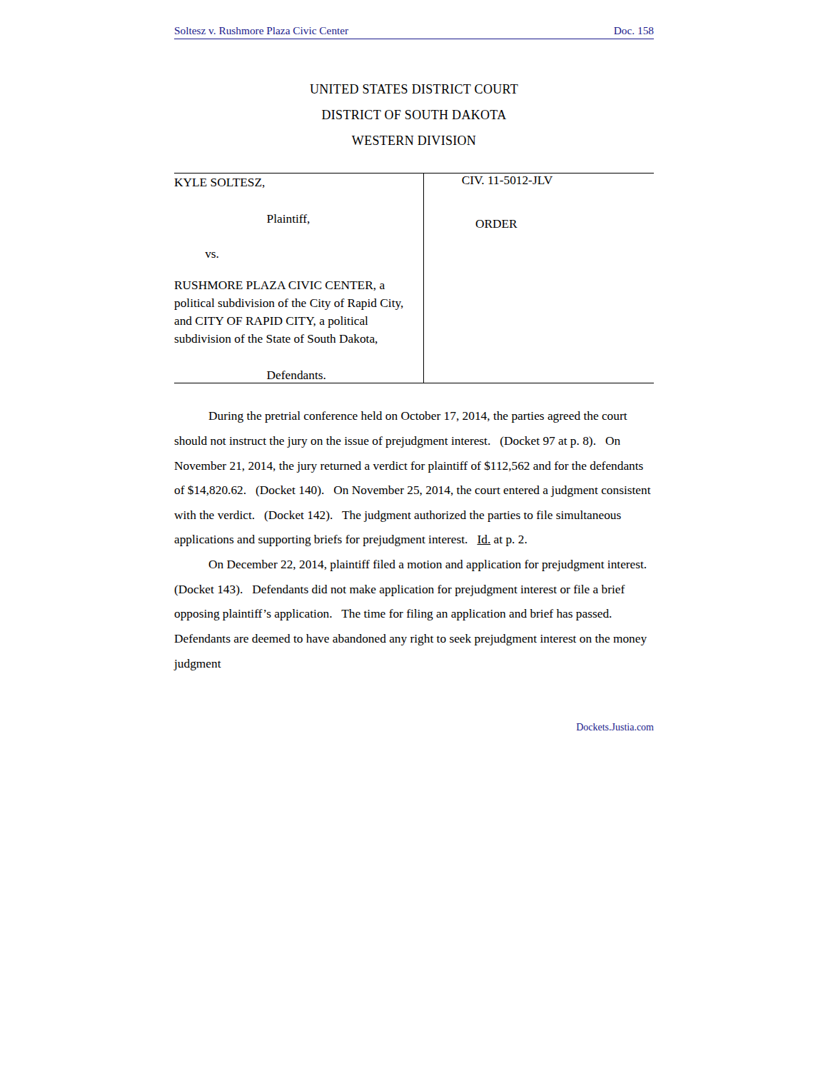Soltesz v. Rushmore Plaza Civic Center Doc. 158
UNITED STATES DISTRICT COURT
DISTRICT OF SOUTH DAKOTA
WESTERN DIVISION
| KYLE SOLTESZ, Plaintiff, vs. RUSHMORE PLAZA CIVIC CENTER, a political subdivision of the City of Rapid City, and CITY OF RAPID CITY, a political subdivision of the State of South Dakota, Defendants. | CIV. 11-5012-JLV ORDER |
During the pretrial conference held on October 17, 2014, the parties agreed the court should not instruct the jury on the issue of prejudgment interest. (Docket 97 at p. 8). On November 21, 2014, the jury returned a verdict for plaintiff of $112,562 and for the defendants of $14,820.62. (Docket 140). On November 25, 2014, the court entered a judgment consistent with the verdict. (Docket 142). The judgment authorized the parties to file simultaneous applications and supporting briefs for prejudgment interest. Id. at p. 2.
On December 22, 2014, plaintiff filed a motion and application for prejudgment interest. (Docket 143). Defendants did not make application for prejudgment interest or file a brief opposing plaintiff’s application. The time for filing an application and brief has passed. Defendants are deemed to have abandoned any right to seek prejudgment interest on the money judgment
Dockets.Justia.com